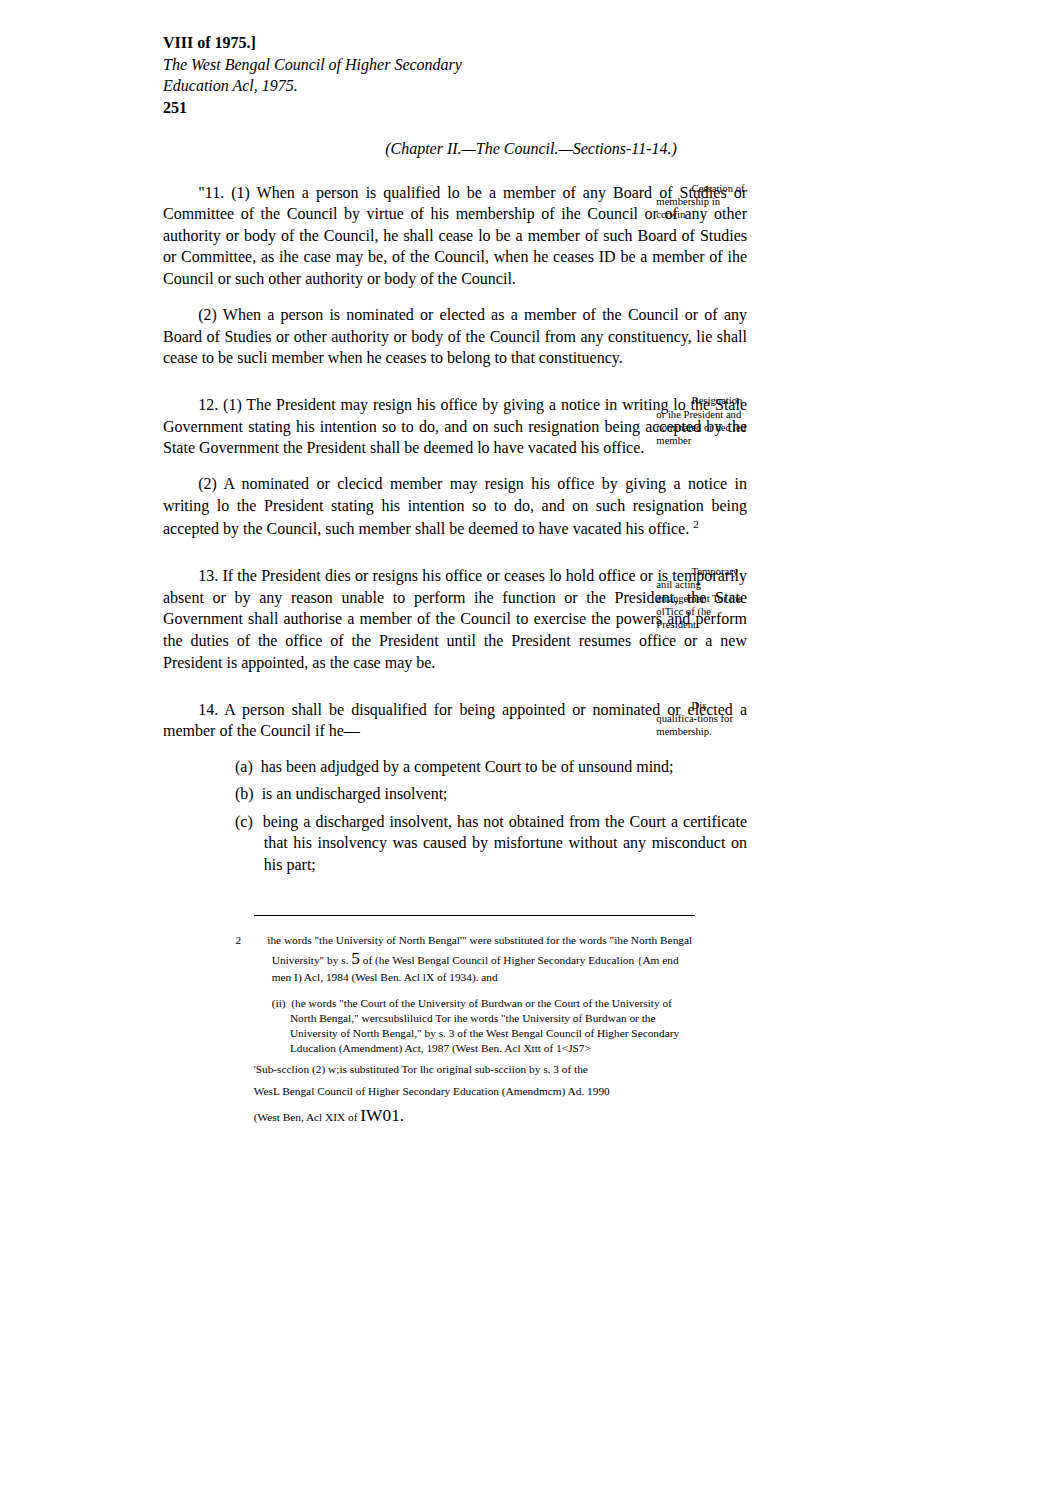VIII of 1975.]
The West Bengal Council of Higher Secondary
Education Acl, 1975.
251
(Chapter II.—The Council.—Sections-11-14.)
Cessation of membership in ccrwin "11. (1) When a person is qualified lo be a member of any Board of Studies or Committee of the Council by virtue of his membership of ihe Council or of any other authority or body of the Council, he shall cease lo be a member of such Board of Studies or Committee, as ihe case may be, of the Council, when he ceases ID be a member of ihe Council or such other authority or body of the Council.
(2) When a person is nominated or elected as a member of the Council or of any Board of Studies or other authority or body of the Council from any constituency, lie shall cease to be sucli member when he ceases to belong to that constituency.
Resignation or ihe President and nominated or dec led member 12. (1) The President may resign his office by giving a notice in writing lo the Stale Government stating his intention so to do, and on such resignation being accepted by the State Government the President shall be deemed lo have vacated his office.
(2) A nominated or clecicd member may resign his office by giving a notice in writing lo the President stating his intention so to do, and on such resignation being accepted by the Council, such member shall be deemed to have vacated his office. 2
Temporary anil acting arrangement Tor the olTicc of (he President. 13. If the President dies or resigns his office or ceases lo hold office or is temporarily absent or by any reason unable to perform ihe function or the President, the State Government shall authorise a member of the Council to exercise the powers and perform the duties of the office of the President until the President resumes office or a new President is appointed, as the case may be.
Dis qualifica-tions for membership. 14. A person shall be disqualified for being appointed or nominated or elected a member of the Council if he—
(a) has been adjudged by a competent Court to be of unsound mind;
(b) is an undischarged insolvent;
(c) being a discharged insolvent, has not obtained from the Court a certificate that his insolvency was caused by misfortune without any misconduct on his part;
2ihe words "the University of North Bengal'" were substituted for the words "ihe North Bengal University" by s. 5 of (he Wesl Bengal Council of Higher Secondary Educalion {Am end men I) Acl, 1984 (Wesl Ben. Acl lX of 1934). and
(ii) (he words "the Court of the University of Burdwan or the Court of the University of North Bengal," wercsubsliluicd Tor ihe words "the University of Burdwan or the University of North Bengal," by s. 3 of the West Bengal Council of Higher Secondary Lducalion (Amendment) Act, 1987 (West Ben. Acl Xttt of 1<JS7>
'Sub-scclion (2) w;is substituted Tor lhc original sub-scciion by s. 3 of the
WesL Bengal Council of Higher Secondary Education (Amendmcm) Ad. 1990
(West Ben, Acl XIX of IW01.